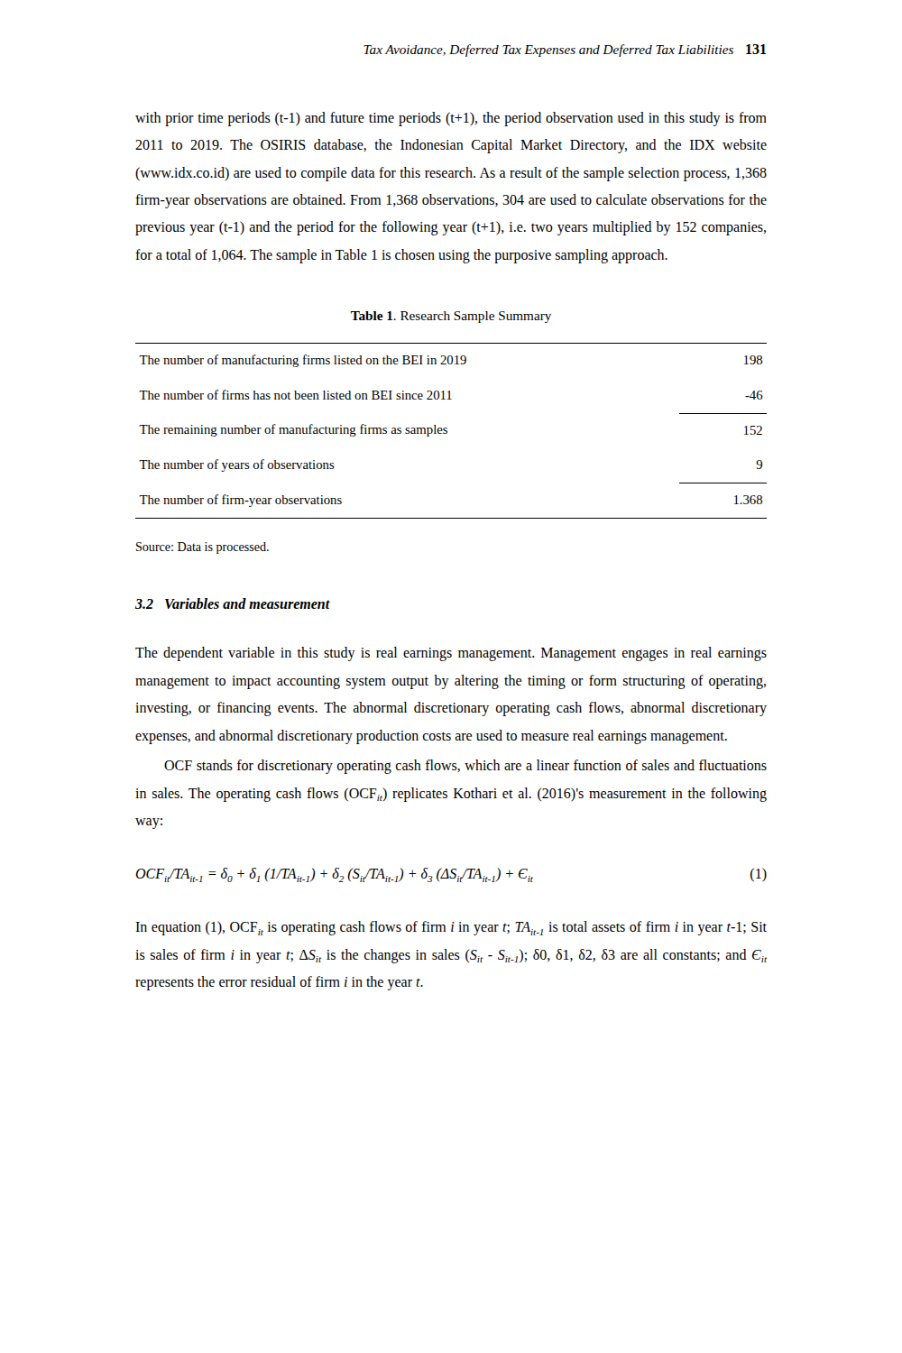Tax Avoidance, Deferred Tax Expenses and Deferred Tax Liabilities 131
with prior time periods (t-1) and future time periods (t+1), the period observation used in this study is from 2011 to 2019. The OSIRIS database, the Indonesian Capital Market Directory, and the IDX website (www.idx.co.id) are used to compile data for this research. As a result of the sample selection process, 1,368 firm-year observations are obtained. From 1,368 observations, 304 are used to calculate observations for the previous year (t-1) and the period for the following year (t+1), i.e. two years multiplied by 152 companies, for a total of 1,064. The sample in Table 1 is chosen using the purposive sampling approach.
Table 1. Research Sample Summary
| The number of manufacturing firms listed on the BEI in 2019 | 198 |
| The number of firms has not been listed on BEI since 2011 | -46 |
| The remaining number of manufacturing firms as samples | 152 |
| The number of years of observations | 9 |
| The number of firm-year observations | 1.368 |
Source: Data is processed.
3.2 Variables and measurement
The dependent variable in this study is real earnings management. Management engages in real earnings management to impact accounting system output by altering the timing or form structuring of operating, investing, or financing events. The abnormal discretionary operating cash flows, abnormal discretionary expenses, and abnormal discretionary production costs are used to measure real earnings management.
OCF stands for discretionary operating cash flows, which are a linear function of sales and fluctuations in sales. The operating cash flows (OCFit) replicates Kothari et al. (2016)'s measurement in the following way:
OCFit/TAit-1 = δ0 + δ1 (1/TAit-1) + δ2 (Sit/TAit-1) + δ3 (ΔSit/TAit-1) + Єit (1)
In equation (1), OCFit is operating cash flows of firm i in year t; TAit-1 is total assets of firm i in year t-1; Sit is sales of firm i in year t; ΔSit is the changes in sales (Sit - Sit-1); δ0, δ1, δ2, δ3 are all constants; and Єit represents the error residual of firm i in the year t.